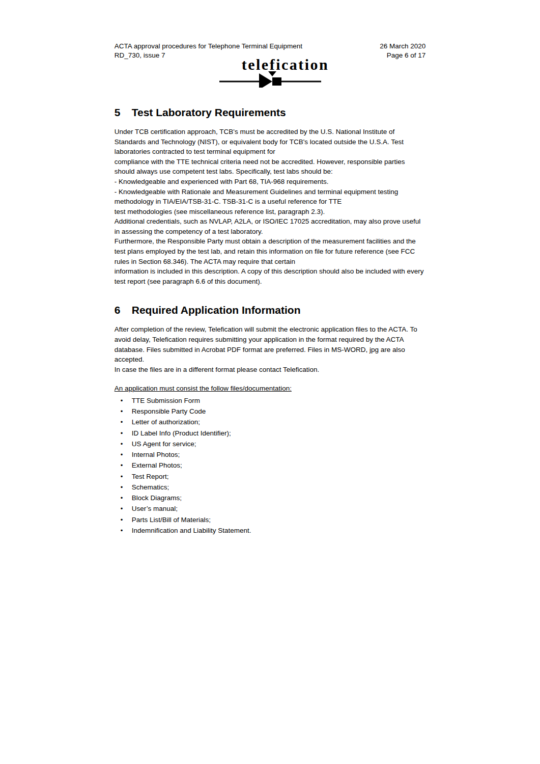| ACTA approval procedures for Telephone Terminal Equipment | 26 March 2020 |
| RD_730, issue 7 | Page 6 of 17 |
telefication
5 Test Laboratory Requirements
Under TCB certification approach, TCB's must be accredited by the U.S. National Institute of Standards and Technology (NIST), or equivalent body for TCB's located outside the U.S.A. Test laboratories contracted to test terminal equipment for
compliance with the TTE technical criteria need not be accredited. However, responsible parties should always use competent test labs. Specifically, test labs should be:
- Knowledgeable and experienced with Part 68, TIA-968 requirements.
- Knowledgeable with Rationale and Measurement Guidelines and terminal equipment testing methodology in TIA/EIA/TSB-31-C. TSB-31-C is a useful reference for TTE
test methodologies (see miscellaneous reference list, paragraph 2.3).
Additional credentials, such as NVLAP, A2LA, or ISO/IEC 17025 accreditation, may also prove useful in assessing the competency of a test laboratory.
Furthermore, the Responsible Party must obtain a description of the measurement facilities and the test plans employed by the test lab, and retain this information on file for future reference (see FCC rules in Section 68.346). The ACTA may require that certain
information is included in this description. A copy of this description should also be included with every test report (see paragraph 6.6 of this document).
6 Required Application Information
After completion of the review, Telefication will submit the electronic application files to the ACTA. To avoid delay, Telefication requires submitting your application in the format required by the ACTA database. Files submitted in Acrobat PDF format are preferred. Files in MS-WORD, jpg are also accepted.
In case the files are in a different format please contact Telefication.
An application must consist the follow files/documentation:
TTE Submission Form
Responsible Party Code
Letter of authorization;
ID Label Info (Product Identifier);
US Agent for service;
Internal Photos;
External Photos;
Test Report;
Schematics;
Block Diagrams;
User’s manual;
Parts List/Bill of Materials;
Indemnification and Liability Statement.